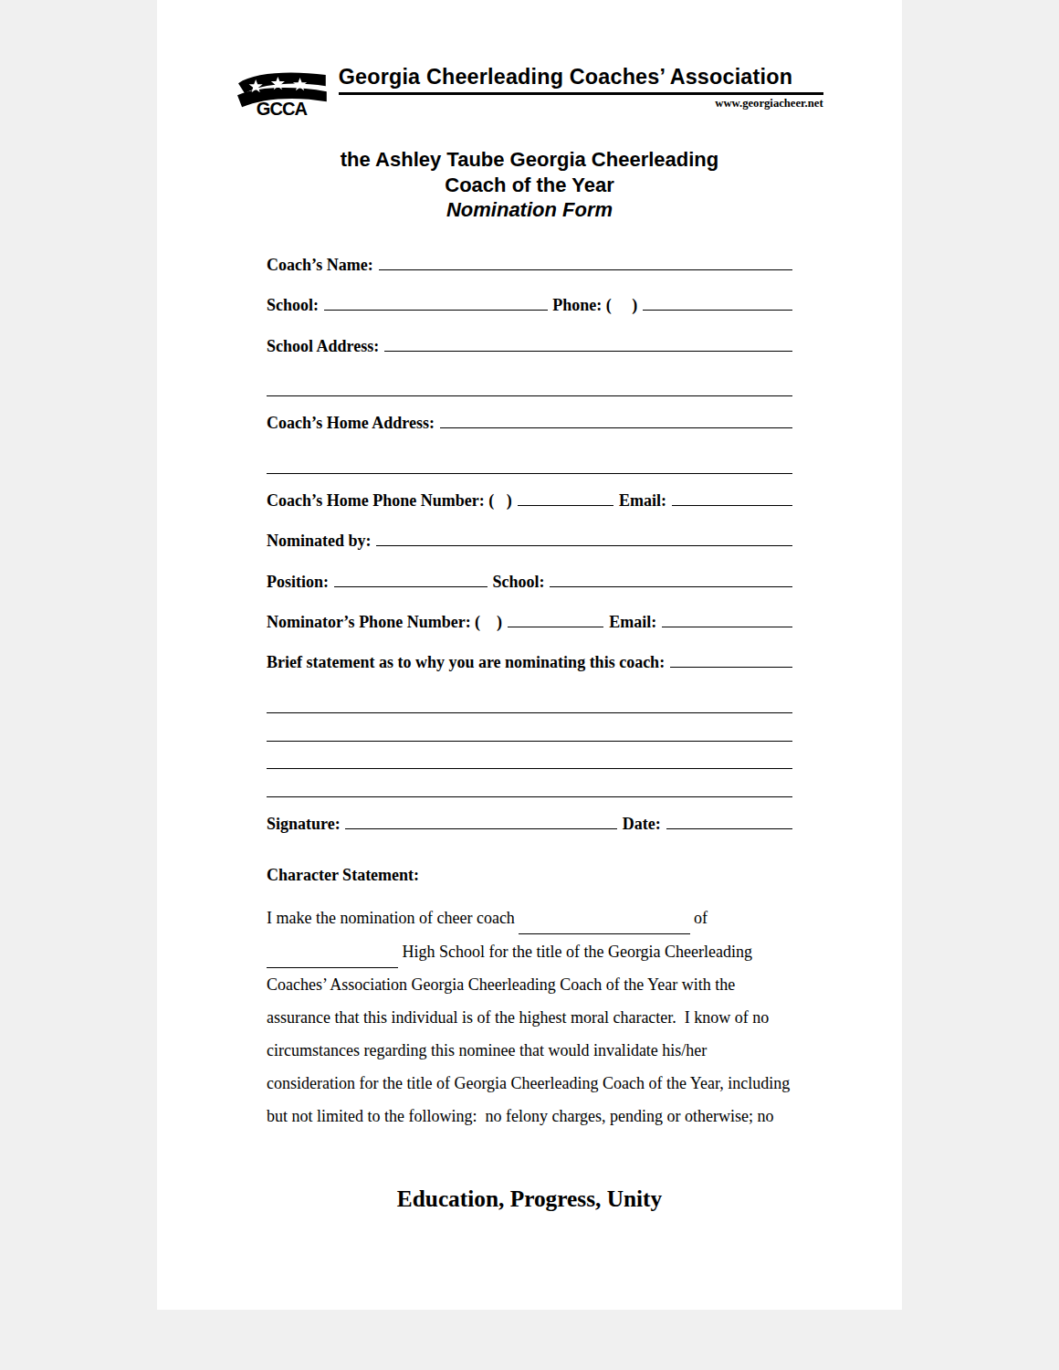GCCA
Georgia Cheerleading Coaches’ Association
www.georgiacheer.net
the Ashley Taube Georgia Cheerleading Coach of the Year Nomination Form
Coach’s Name:
School: Phone: ( )
School Address:
Coach’s Home Address:
Coach’s Home Phone Number: ( ) Email:
Nominated by:
Position: School:
Nominator’s Phone Number: ( ) Email:
Brief statement as to why you are nominating this coach:
Signature: Date:
Character Statement:
I make the nomination of cheer coach of High School for the title of the Georgia Cheerleading Coaches’ Association Georgia Cheerleading Coach of the Year with the assurance that this individual is of the highest moral character. I know of no circumstances regarding this nominee that would invalidate his/her consideration for the title of Georgia Cheerleading Coach of the Year, including but not limited to the following: no felony charges, pending or otherwise; no
Education, Progress, Unity